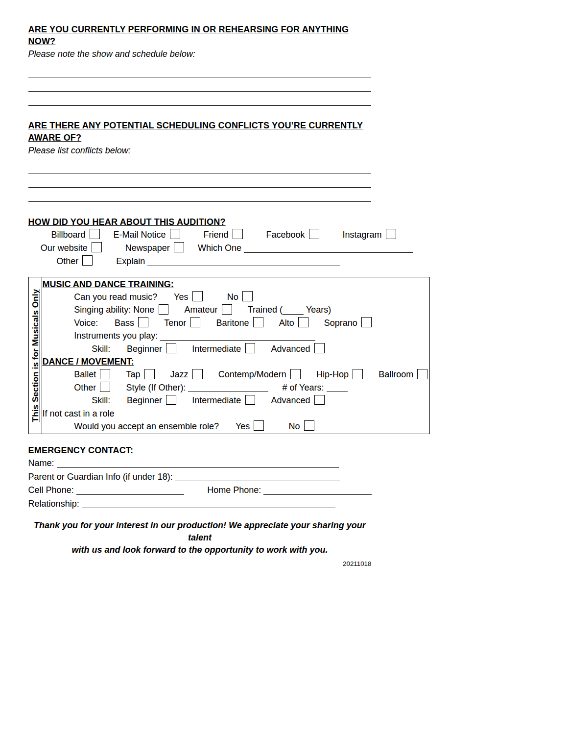Are you currently performing in or rehearsing for anything now?
Please note the show and schedule below:
Are there any potential scheduling conflicts you’re currently aware of?
Please list conflicts below:
How did you hear about this audition?
Billboard E-Mail Notice Friend Facebook Instagram
Our website Newspaper Which One
Other Explain
| This Section is for Musicals Only | Music and Dance Training: Can you read music? Yes No Singing ability: None Amateur Trained ( Years) Voice: Bass Tenor Baritone Alto Soprano Instruments you play: Skill: Beginner Intermediate Advanced Dance / Movement: Ballet Tap Jazz Contemp/Modern Hip-Hop Ballroom Other Style (If Other): # of Years: Skill: Beginner Intermediate Advanced If not cast in a role Would you accept an ensemble role? Yes No |
Emergency Contact:
Name:
Parent or Guardian Info (if under 18):
Cell Phone: Home Phone:
Relationship:
Thank you for your interest in our production! We appreciate your sharing your talent
with us and look forward to the opportunity to work with you.
20211018